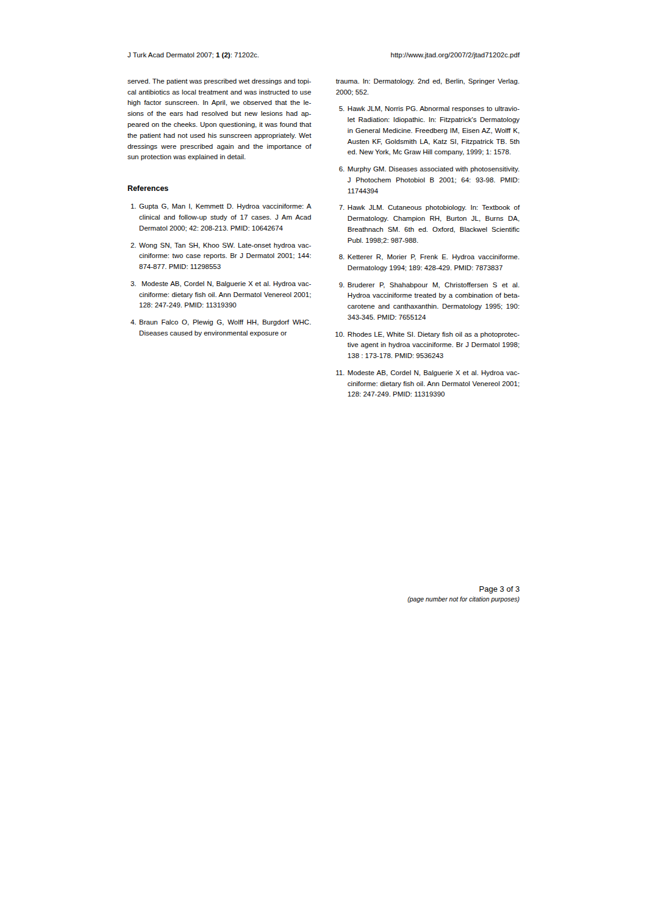J Turk Acad Dermatol 2007; 1 (2): 71202c.
http://www.jtad.org/2007/2/jtad71202c.pdf
served. The patient was prescribed wet dressings and topical antibiotics as local treatment and was instructed to use high factor sunscreen. In April, we observed that the lesions of the ears had resolved but new lesions had appeared on the cheeks. Upon questioning, it was found that the patient had not used his sunscreen appropriately. Wet dressings were prescribed again and the importance of sun protection was explained in detail.
References
Gupta G, Man I, Kemmett D. Hydroa vacciniforme: A clinical and follow-up study of 17 cases. J Am Acad Dermatol 2000; 42: 208-213. PMID: 10642674
Wong SN, Tan SH, Khoo SW. Late-onset hydroa vacciniforme: two case reports. Br J Dermatol 2001; 144: 874-877. PMID: 11298553
Modeste AB, Cordel N, Balguerie X et al. Hydroa vacciniforme: dietary fish oil. Ann Dermatol Venereol 2001; 128: 247-249. PMID: 11319390
Braun Falco O, Plewig G, Wolff HH, Burgdorf WHC. Diseases caused by environmental exposure or
trauma. In: Dermatology. 2nd ed, Berlin, Springer Verlag. 2000; 552.
Hawk JLM, Norris PG. Abnormal responses to ultraviolet Radiation: Idiopathic. In: Fitzpatrick's Dermatology in General Medicine. Freedberg IM, Eisen AZ, Wolff K, Austen KF, Goldsmith LA, Katz SI, Fitzpatrick TB. 5th ed. New York, Mc Graw Hill company, 1999; 1: 1578.
Murphy GM. Diseases associated with photosensitivity. J Photochem Photobiol B 2001; 64: 93-98. PMID: 11744394
Hawk JLM. Cutaneous photobiology. In: Textbook of Dermatology. Champion RH, Burton JL, Burns DA, Breathnach SM. 6th ed. Oxford, Blackwel Scientific Publ. 1998;2: 987-988.
Ketterer R, Morier P, Frenk E. Hydroa vacciniforme. Dermatology 1994; 189: 428-429. PMID: 7873837
Bruderer P, Shahabpour M, Christoffersen S et al. Hydroa vacciniforme treated by a combination of beta-carotene and canthaxanthin. Dermatology 1995; 190: 343-345. PMID: 7655124
Rhodes LE, White SI. Dietary fish oil as a photoprotective agent in hydroa vacciniforme. Br J Dermatol 1998; 138 : 173-178. PMID: 9536243
Modeste AB, Cordel N, Balguerie X et al. Hydroa vacciniforme: dietary fish oil. Ann Dermatol Venereol 2001; 128: 247-249. PMID: 11319390
Page 3 of 3
(page number not for citation purposes)